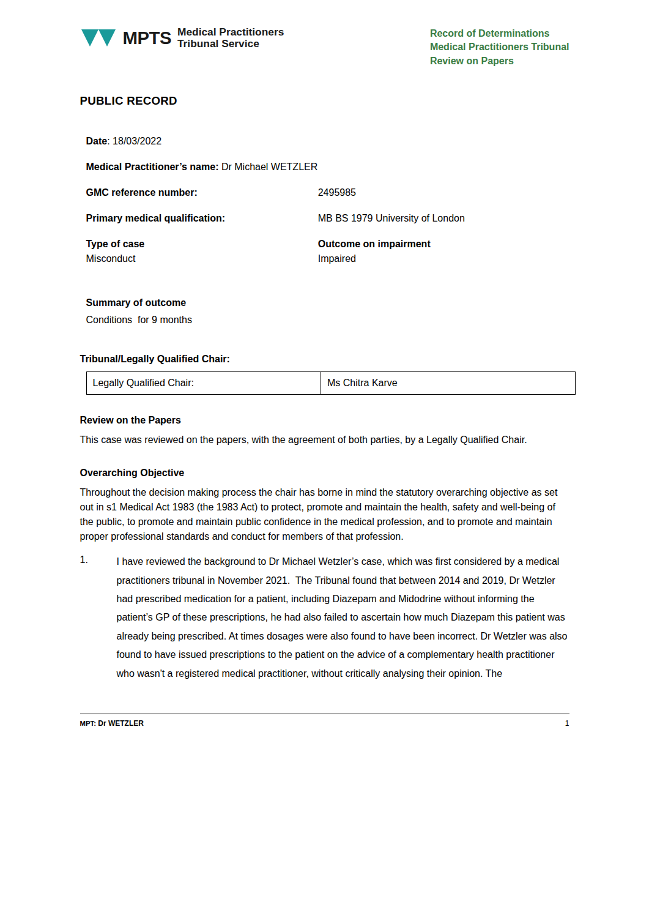MPTS Medical Practitioners
Tribunal Service
Record of Determinations
Medical Practitioners Tribunal
Review on Papers
PUBLIC RECORD
Date: 18/03/2022
Medical Practitioner’s name: Dr Michael WETZLER
| GMC reference number: | 2495985 |
| Primary medical qualification: | MB BS 1979 University of London |
| Type of case Misconduct | Outcome on impairment Impaired |
Summary of outcome Conditions for 9 months
Tribunal/Legally Qualified Chair:
| Legally Qualified Chair: | Ms Chitra Karve |
Review on the Papers
This case was reviewed on the papers, with the agreement of both parties, by a Legally Qualified Chair.
Overarching Objective
Throughout the decision making process the chair has borne in mind the statutory overarching objective as set out in s1 Medical Act 1983 (the 1983 Act) to protect, promote and maintain the health, safety and well-being of the public, to promote and maintain public confidence in the medical profession, and to promote and maintain proper professional standards and conduct for members of that profession.
1.
I have reviewed the background to Dr Michael Wetzler’s case, which was first considered by a medical practitioners tribunal in November 2021. The Tribunal found that between 2014 and 2019, Dr Wetzler had prescribed medication for a patient, including Diazepam and Midodrine without informing the patient’s GP of these prescriptions, he had also failed to ascertain how much Diazepam this patient was already being prescribed. At times dosages were also found to have been incorrect. Dr Wetzler was also found to have issued prescriptions to the patient on the advice of a complementary health practitioner who wasn't a registered medical practitioner, without critically analysing their opinion. The
MPT: Dr WETZLER
1